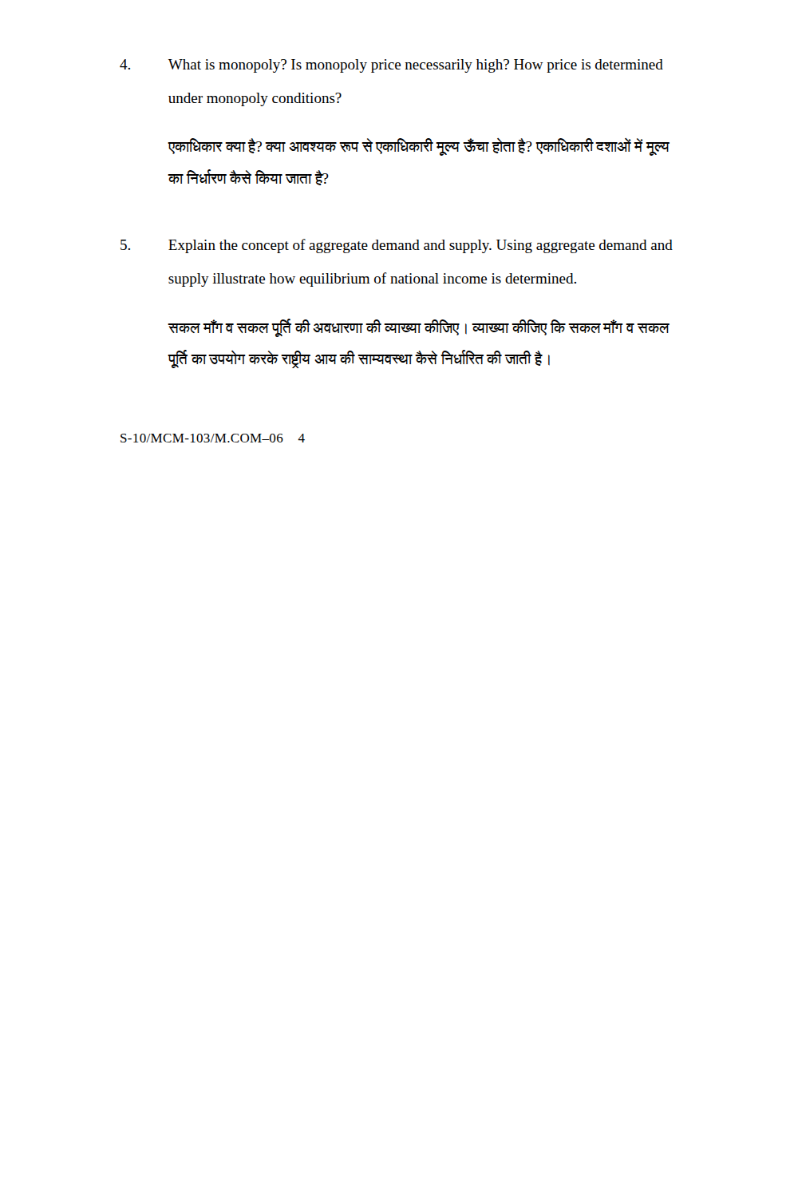4.
What is monopoly? Is monopoly price necessarily high? How price is determined under monopoly conditions?
एकाधिकार क्या है? क्या आवश्यक रूप से एकाधिकारी मूल्य ऊँचा होता है? एकाधिकारी दशाओं में मूल्य का निर्धारण कैसे किया जाता है?
5.
Explain the concept of aggregate demand and supply. Using aggregate demand and supply illustrate how equilibrium of national income is determined.
सकल माँग व सकल पूर्ति की अवधारणा की व्याख्या कीजिए। व्याख्या कीजिए कि सकल माँग व सकल पूर्ति का उपयोग करके राष्ट्रीय आय की साम्यवस्था कैसे निर्धारित की जाती है।
S-10/MCM-103/M.COM–06 4